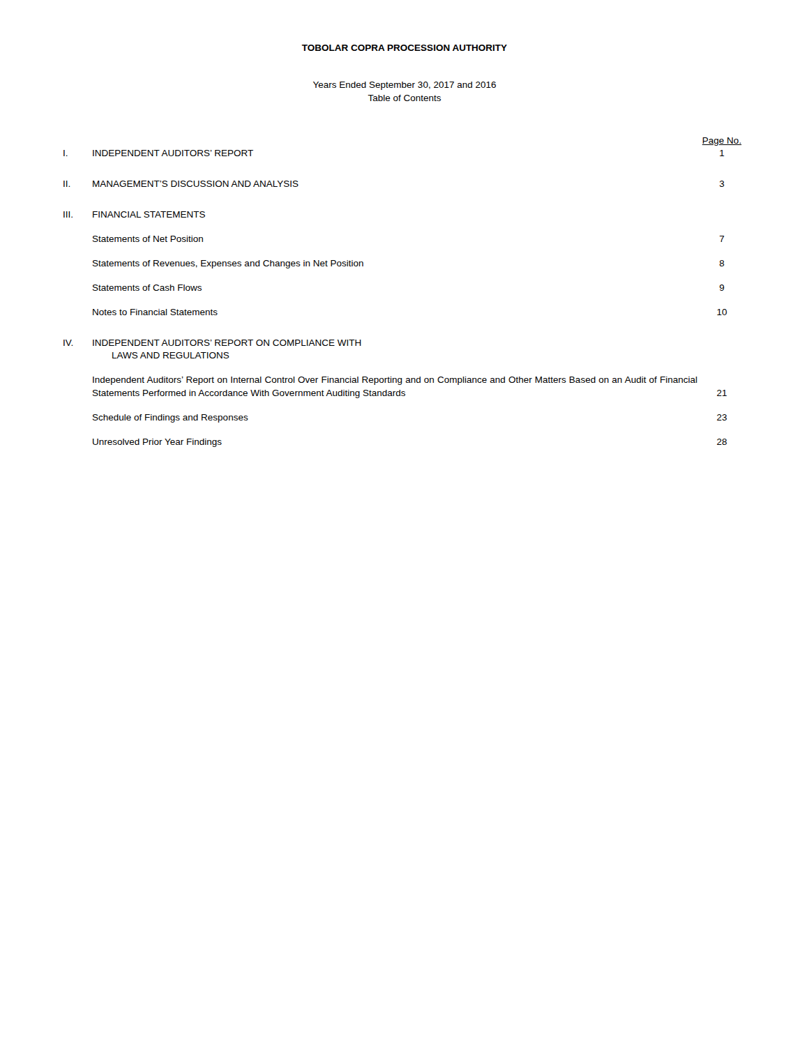TOBOLAR COPRA PROCESSION AUTHORITY
Years Ended September 30, 2017 and 2016 Table of Contents
| | | Page No. |
| I. | INDEPENDENT AUDITORS’ REPORT | 1 |
| II. | MANAGEMENT’S DISCUSSION AND ANALYSIS | 3 |
| III. | FINANCIAL STATEMENTS | |
| | Statements of Net Position | 7 |
| | Statements of Revenues, Expenses and Changes in Net Position | 8 |
| | Statements of Cash Flows | 9 |
| | Notes to Financial Statements | 10 |
| IV. | INDEPENDENT AUDITORS’ REPORT ON COMPLIANCE WITH LAWS AND REGULATIONS | |
| | Independent Auditors’ Report on Internal Control Over Financial Reporting and on Compliance and Other Matters Based on an Audit of Financial Statements Performed in Accordance With Government Auditing Standards | 21 |
| | Schedule of Findings and Responses | 23 |
| | Unresolved Prior Year Findings | 28 |